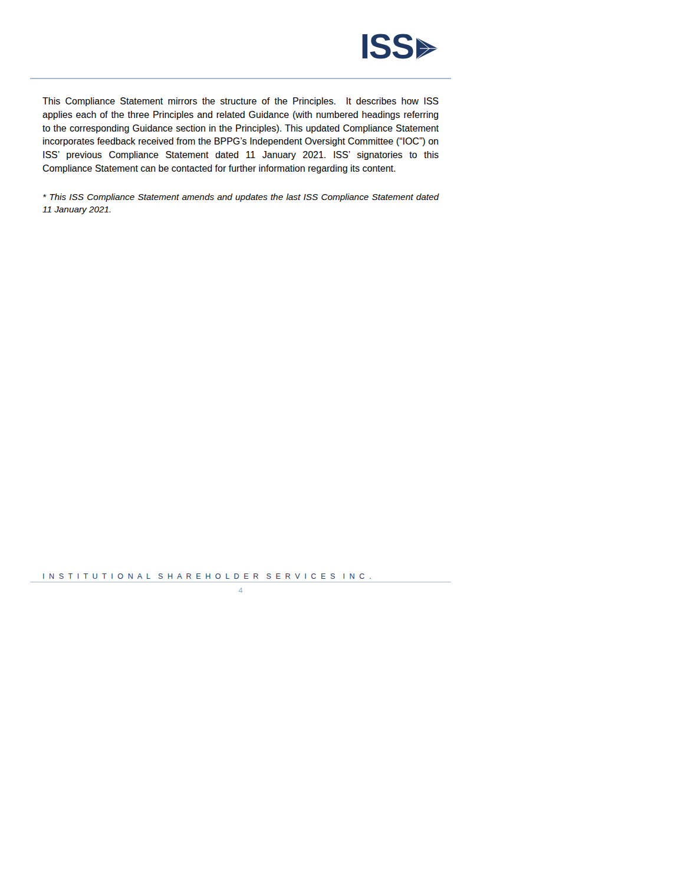ISS ISS triangular logo mark
This Compliance Statement mirrors the structure of the Principles. It describes how ISS applies each of the three Principles and related Guidance (with numbered headings referring to the corresponding Guidance section in the Principles). This updated Compliance Statement incorporates feedback received from the BPPG’s Independent Oversight Committee (“IOC”) on ISS’ previous Compliance Statement dated 11 January 2021. ISS’ signatories to this Compliance Statement can be contacted for further information regarding its content.
* This ISS Compliance Statement amends and updates the last ISS Compliance Statement dated 11 January 2021.
I N S T I T U T I O N A L S H A R E H O L D E R S E R V I C E S I N C .
4